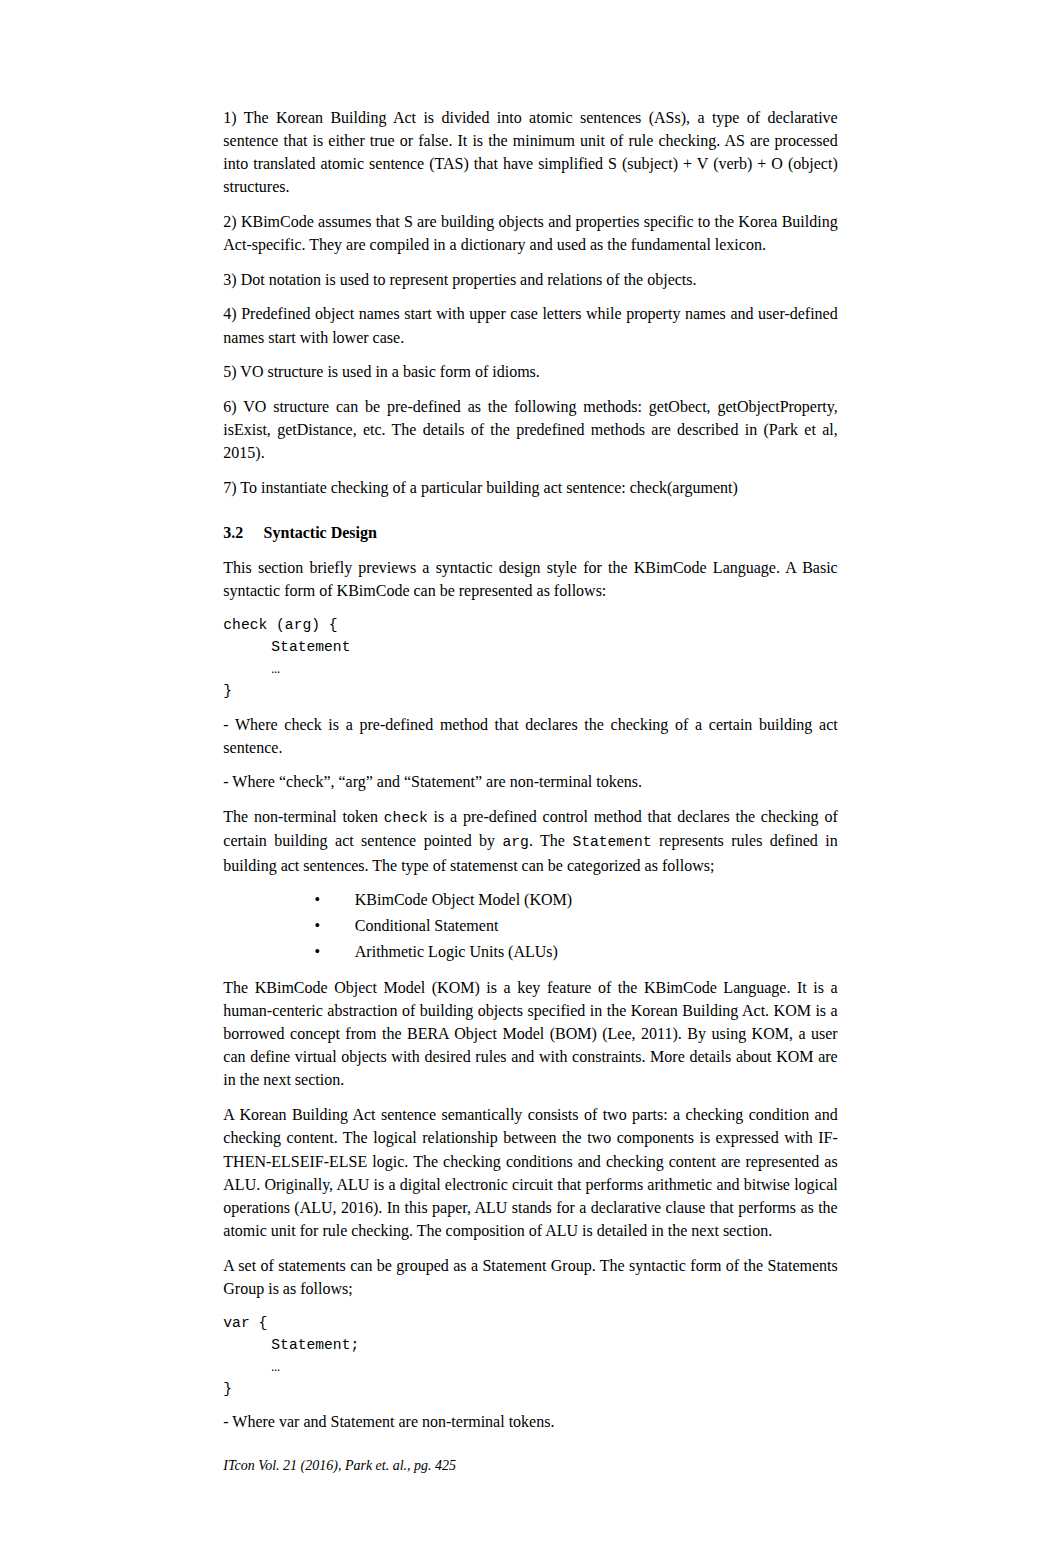1) The Korean Building Act is divided into atomic sentences (ASs), a type of declarative sentence that is either true or false. It is the minimum unit of rule checking. AS are processed into translated atomic sentence (TAS) that have simplified S (subject) + V (verb) + O (object) structures.
2) KBimCode assumes that S are building objects and properties specific to the Korea Building Act-specific. They are compiled in a dictionary and used as the fundamental lexicon.
3) Dot notation is used to represent properties and relations of the objects.
4) Predefined object names start with upper case letters while property names and user-defined names start with lower case.
5) VO structure is used in a basic form of idioms.
6) VO structure can be pre-defined as the following methods: getObect, getObjectProperty, isExist, getDistance, etc. The details of the predefined methods are described in (Park et al, 2015).
7) To instantiate checking of a particular building act sentence: check(argument)
3.2 Syntactic Design
This section briefly previews a syntactic design style for the KBimCode Language. A Basic syntactic form of KBimCode can be represented as follows:
check (arg) {
 Statement
 …
}
- Where check is a pre-defined method that declares the checking of a certain building act sentence.
- Where “check”, “arg” and “Statement” are non-terminal tokens.
The non-terminal token check is a pre-defined control method that declares the checking of certain building act sentence pointed by arg. The Statement represents rules defined in building act sentences. The type of statemenst can be categorized as follows;
KBimCode Object Model (KOM)
Conditional Statement
Arithmetic Logic Units (ALUs)
The KBimCode Object Model (KOM) is a key feature of the KBimCode Language. It is a human-centeric abstraction of building objects specified in the Korean Building Act. KOM is a borrowed concept from the BERA Object Model (BOM) (Lee, 2011). By using KOM, a user can define virtual objects with desired rules and with constraints. More details about KOM are in the next section.
A Korean Building Act sentence semantically consists of two parts: a checking condition and checking content. The logical relationship between the two components is expressed with IF-THEN-ELSEIF-ELSE logic. The checking conditions and checking content are represented as ALU. Originally, ALU is a digital electronic circuit that performs arithmetic and bitwise logical operations (ALU, 2016). In this paper, ALU stands for a declarative clause that performs as the atomic unit for rule checking. The composition of ALU is detailed in the next section.
A set of statements can be grouped as a Statement Group. The syntactic form of the Statements Group is as follows;
var {
 Statement;
 …
}
- Where var and Statement are non-terminal tokens.
ITcon Vol. 21 (2016), Park et. al., pg. 425